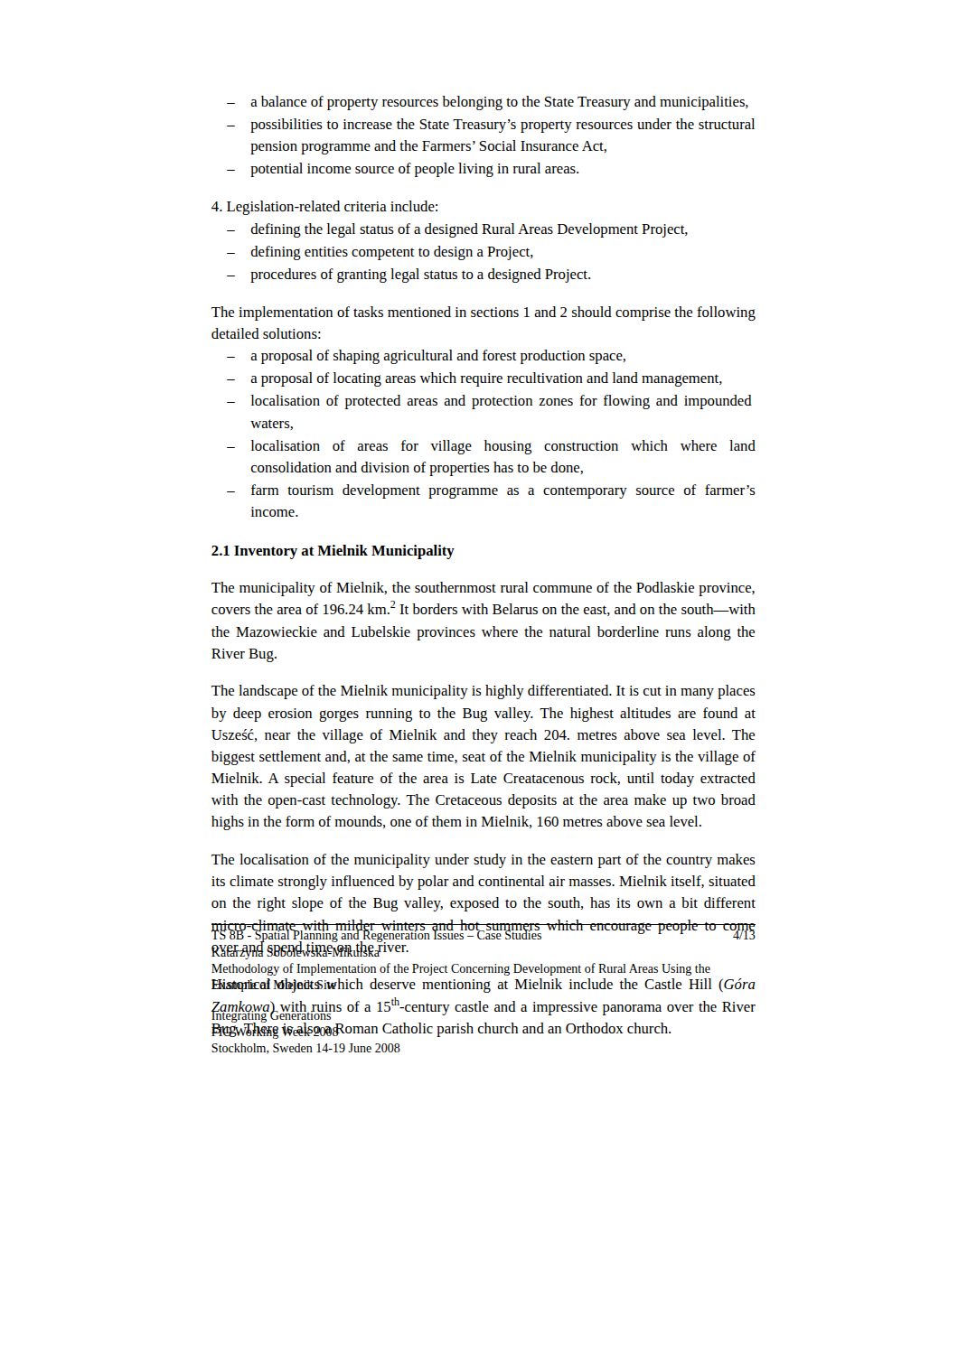a balance of property resources belonging to the State Treasury and municipalities,
possibilities to increase the State Treasury’s property resources under the structural pension programme and the Farmers’ Social Insurance Act,
potential income source of people living in rural areas.
4. Legislation-related criteria include:
defining the legal status of a designed Rural Areas Development Project,
defining entities competent to design a Project,
procedures of granting legal status to a designed Project.
The implementation of tasks mentioned in sections 1 and 2 should comprise the following detailed solutions:
a proposal of shaping agricultural and forest production space,
a proposal of locating areas which require recultivation and land management,
localisation of protected areas and protection zones for flowing and impounded waters,
localisation of areas for village housing construction which where land consolidation and division of properties has to be done,
farm tourism development programme as a contemporary source of farmer’s income.
2.1 Inventory at Mielnik Municipality
The municipality of Mielnik, the southernmost rural commune of the Podlaskie province, covers the area of 196.24 km.2 It borders with Belarus on the east, and on the south—with the Mazowieckie and Lubelskie provinces where the natural borderline runs along the River Bug.
The landscape of the Mielnik municipality is highly differentiated. It is cut in many places by deep erosion gorges running to the Bug valley. The highest altitudes are found at Usześć, near the village of Mielnik and they reach 204. metres above sea level. The biggest settlement and, at the same time, seat of the Mielnik municipality is the village of Mielnik. A special feature of the area is Late Creatacenous rock, until today extracted with the open-cast technology. The Cretaceous deposits at the area make up two broad highs in the form of mounds, one of them in Mielnik, 160 metres above sea level.
The localisation of the municipality under study in the eastern part of the country makes its climate strongly influenced by polar and continental air masses. Mielnik itself, situated on the right slope of the Bug valley, exposed to the south, has its own a bit different micro-climate with milder winters and hot summers which encourage people to come over and spend time on the river.
Historical objects which deserve mentioning at Mielnik include the Castle Hill (Góra Zamkowa) with ruins of a 15th-century castle and a impressive panorama over the River Bug. There is also a Roman Catholic parish church and an Orthodox church.
TS 8B - Spatial Planning and Regeneration Issues – Case Studies
Katarzyna Sobolewska-Mikulska
Methodology of Implementation of the Project Concerning Development of Rural Areas Using the Example of Mielnik Site
4/13
Integrating Generations
FIG Working Week 2008
Stockholm, Sweden 14-19 June 2008